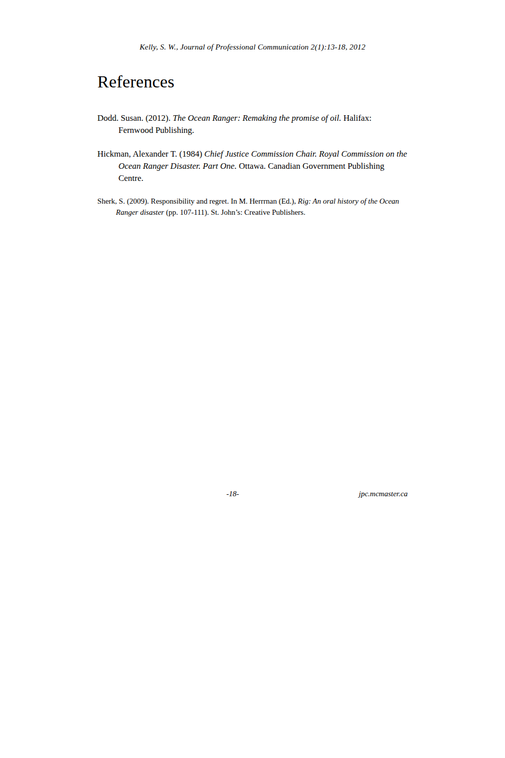Kelly, S. W., Journal of Professional Communication 2(1):13-18, 2012
References
Dodd. Susan. (2012). The Ocean Ranger: Remaking the promise of oil. Halifax: Fernwood Publishing.
Hickman, Alexander T. (1984) Chief Justice Commission Chair. Royal Commission on the Ocean Ranger Disaster. Part One. Ottawa. Canadian Government Publishing Centre.
Sherk, S. (2009). Responsibility and regret. In M. Herrrnan (Ed.), Rig: An oral history of the Ocean Ranger disaster (pp. 107-111). St. John’s: Creative Publishers.
-18- jpc.mcmaster.ca